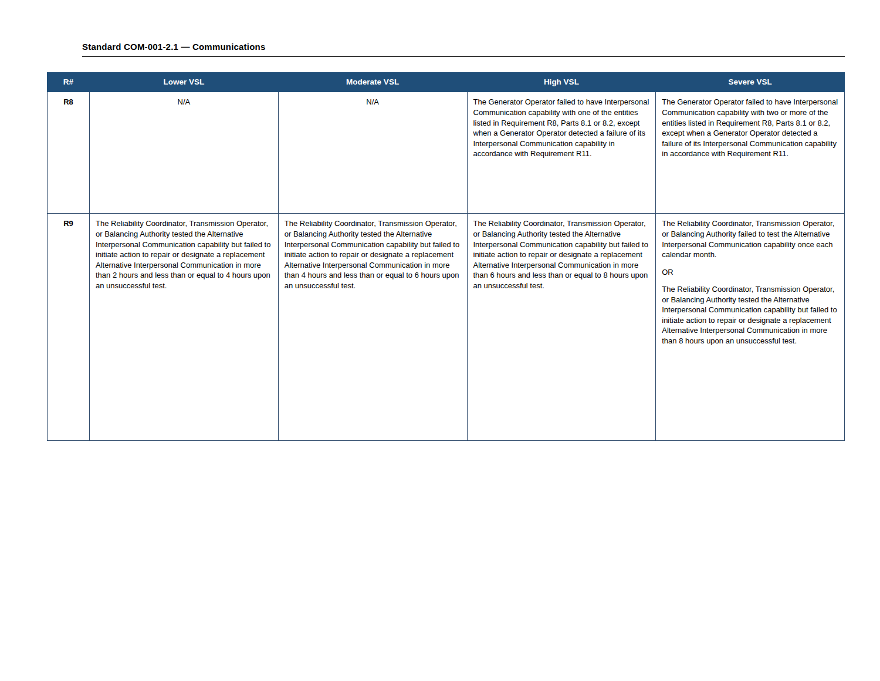Standard COM-001-2.1 — Communications
| R# | Lower VSL | Moderate VSL | High VSL | Severe VSL |
| --- | --- | --- | --- | --- |
| R8 | N/A | N/A | The Generator Operator failed to have Interpersonal Communication capability with one of the entities listed in Requirement R8, Parts 8.1 or 8.2, except when a Generator Operator detected a failure of its Interpersonal Communication capability in accordance with Requirement R11. | The Generator Operator failed to have Interpersonal Communication capability with two or more of the entities listed in Requirement R8, Parts 8.1 or 8.2, except when a Generator Operator detected a failure of its Interpersonal Communication capability in accordance with Requirement R11. |
| R9 | The Reliability Coordinator, Transmission Operator, or Balancing Authority tested the Alternative Interpersonal Communication capability but failed to initiate action to repair or designate a replacement Alternative Interpersonal Communication in more than 2 hours and less than or equal to 4 hours upon an unsuccessful test. | The Reliability Coordinator, Transmission Operator, or Balancing Authority tested the Alternative Interpersonal Communication capability but failed to initiate action to repair or designate a replacement Alternative Interpersonal Communication in more than 4 hours and less than or equal to 6 hours upon an unsuccessful test. | The Reliability Coordinator, Transmission Operator, or Balancing Authority tested the Alternative Interpersonal Communication capability but failed to initiate action to repair or designate a replacement Alternative Interpersonal Communication in more than 6 hours and less than or equal to 8 hours upon an unsuccessful test. | The Reliability Coordinator, Transmission Operator, or Balancing Authority failed to test the Alternative Interpersonal Communication capability once each calendar month. OR The Reliability Coordinator, Transmission Operator, or Balancing Authority tested the Alternative Interpersonal Communication capability but failed to initiate action to repair or designate a replacement Alternative Interpersonal Communication in more than 8 hours upon an unsuccessful test. |